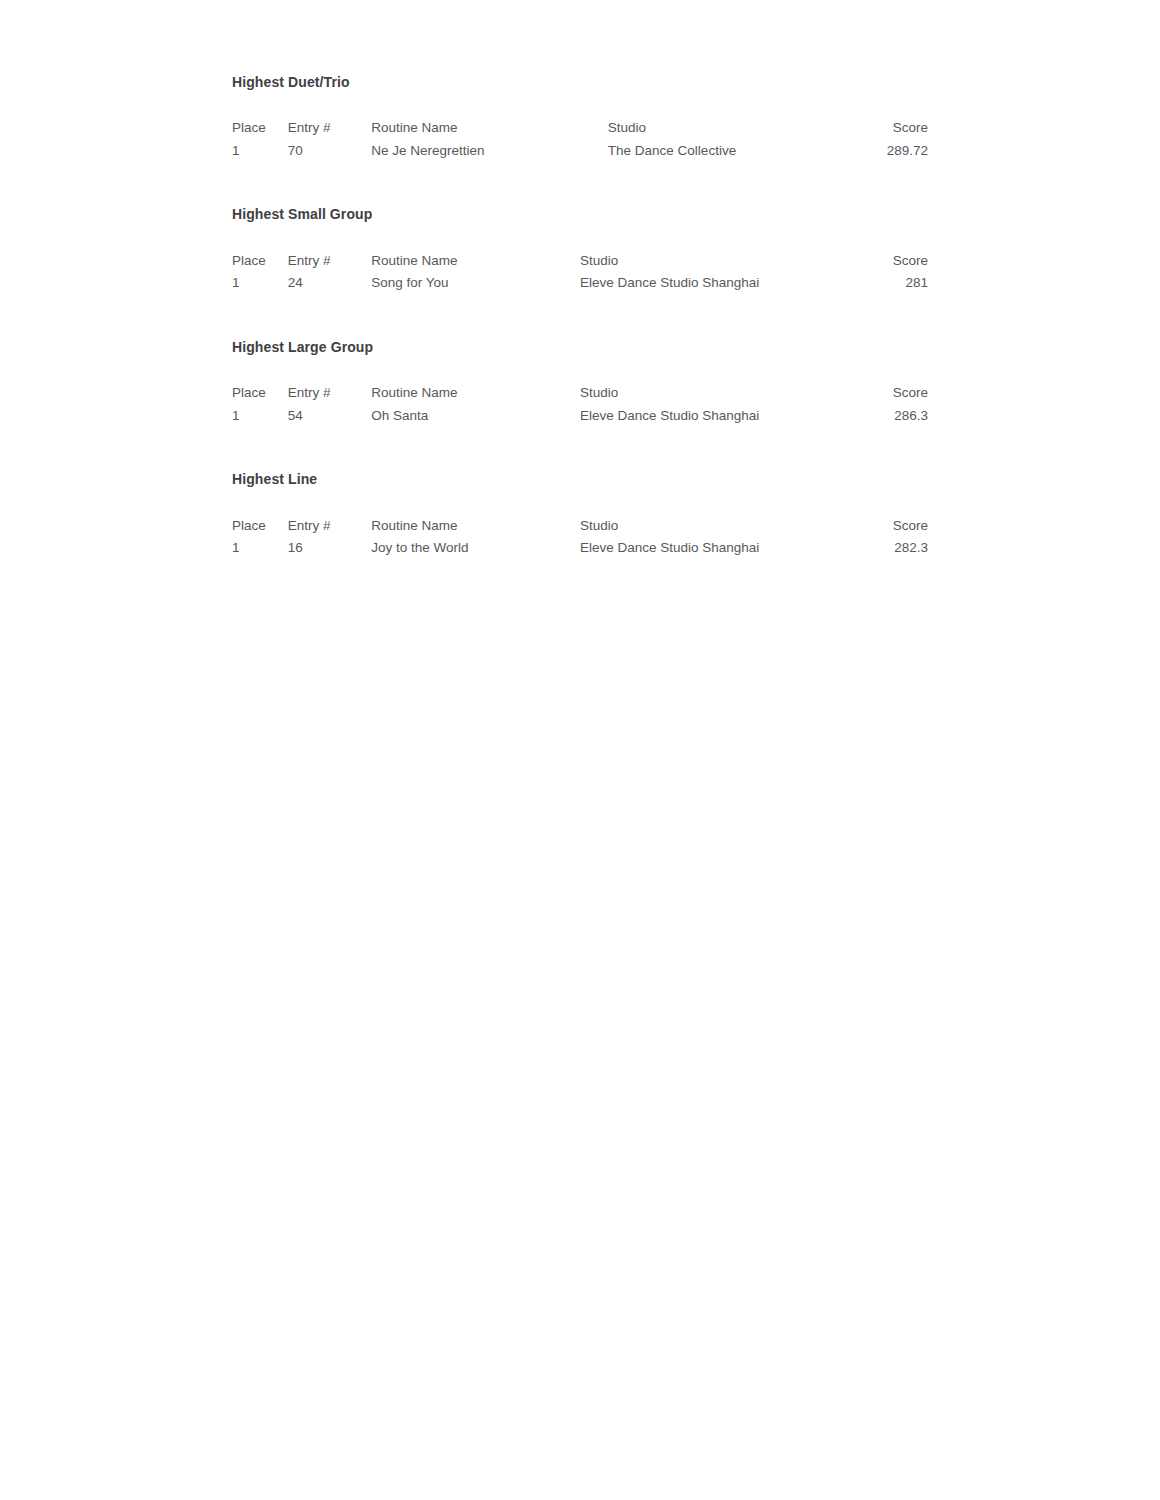Highest Duet/Trio
| Place | Entry # | Routine Name | Studio | Score |
| --- | --- | --- | --- | --- |
| 1 | 70 | Ne Je Neregrettien | The Dance Collective | 289.72 |
Highest Small Group
| Place | Entry # | Routine Name | Studio | Score |
| --- | --- | --- | --- | --- |
| 1 | 24 | Song for You | Eleve Dance Studio Shanghai | 281 |
Highest Large Group
| Place | Entry # | Routine Name | Studio | Score |
| --- | --- | --- | --- | --- |
| 1 | 54 | Oh Santa | Eleve Dance Studio Shanghai | 286.3 |
Highest Line
| Place | Entry # | Routine Name | Studio | Score |
| --- | --- | --- | --- | --- |
| 1 | 16 | Joy to the World | Eleve Dance Studio Shanghai | 282.3 |